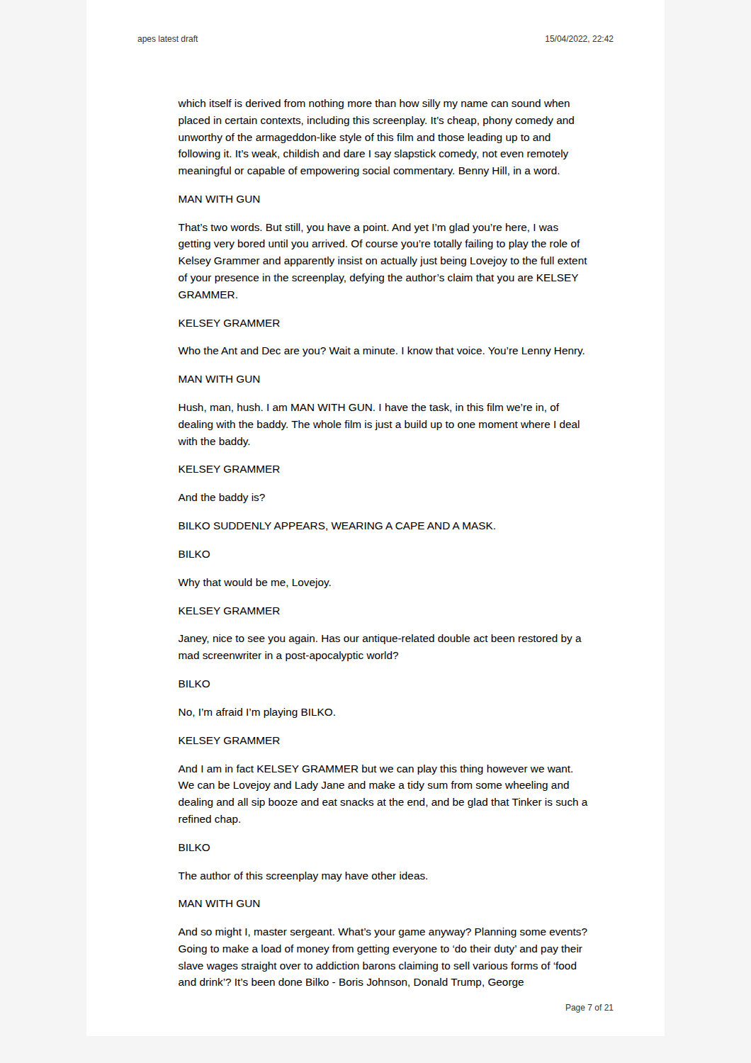apes latest draft 15/04/2022, 22:42
which itself is derived from nothing more than how silly my name can sound when placed in certain contexts, including this screenplay. It’s cheap, phony comedy and unworthy of the armageddon-like style of this film and those leading up to and following it. It’s weak, childish and dare I say slapstick comedy, not even remotely meaningful or capable of empowering social commentary. Benny Hill, in a word.
MAN WITH GUN
That’s two words. But still, you have a point. And yet I’m glad you’re here, I was getting very bored until you arrived. Of course you’re totally failing to play the role of Kelsey Grammer and apparently insist on actually just being Lovejoy to the full extent of your presence in the screenplay, defying the author’s claim that you are KELSEY GRAMMER.
KELSEY GRAMMER
Who the Ant and Dec are you? Wait a minute. I know that voice. You’re Lenny Henry.
MAN WITH GUN
Hush, man, hush. I am MAN WITH GUN. I have the task, in this film we’re in, of dealing with the baddy. The whole film is just a build up to one moment where I deal with the baddy.
KELSEY GRAMMER
And the baddy is?
BILKO SUDDENLY APPEARS, WEARING A CAPE AND A MASK.
BILKO
Why that would be me, Lovejoy.
KELSEY GRAMMER
Janey, nice to see you again. Has our antique-related double act been restored by a mad screenwriter in a post-apocalyptic world?
BILKO
No, I’m afraid I’m playing BILKO.
KELSEY GRAMMER
And I am in fact KELSEY GRAMMER but we can play this thing however we want. We can be Lovejoy and Lady Jane and make a tidy sum from some wheeling and dealing and all sip booze and eat snacks at the end, and be glad that Tinker is such a refined chap.
BILKO
The author of this screenplay may have other ideas.
MAN WITH GUN
And so might I, master sergeant. What’s your game anyway? Planning some events? Going to make a load of money from getting everyone to ‘do their duty’ and pay their slave wages straight over to addiction barons claiming to sell various forms of ‘food and drink’? It’s been done Bilko - Boris Johnson, Donald Trump, George
Page 7 of 21